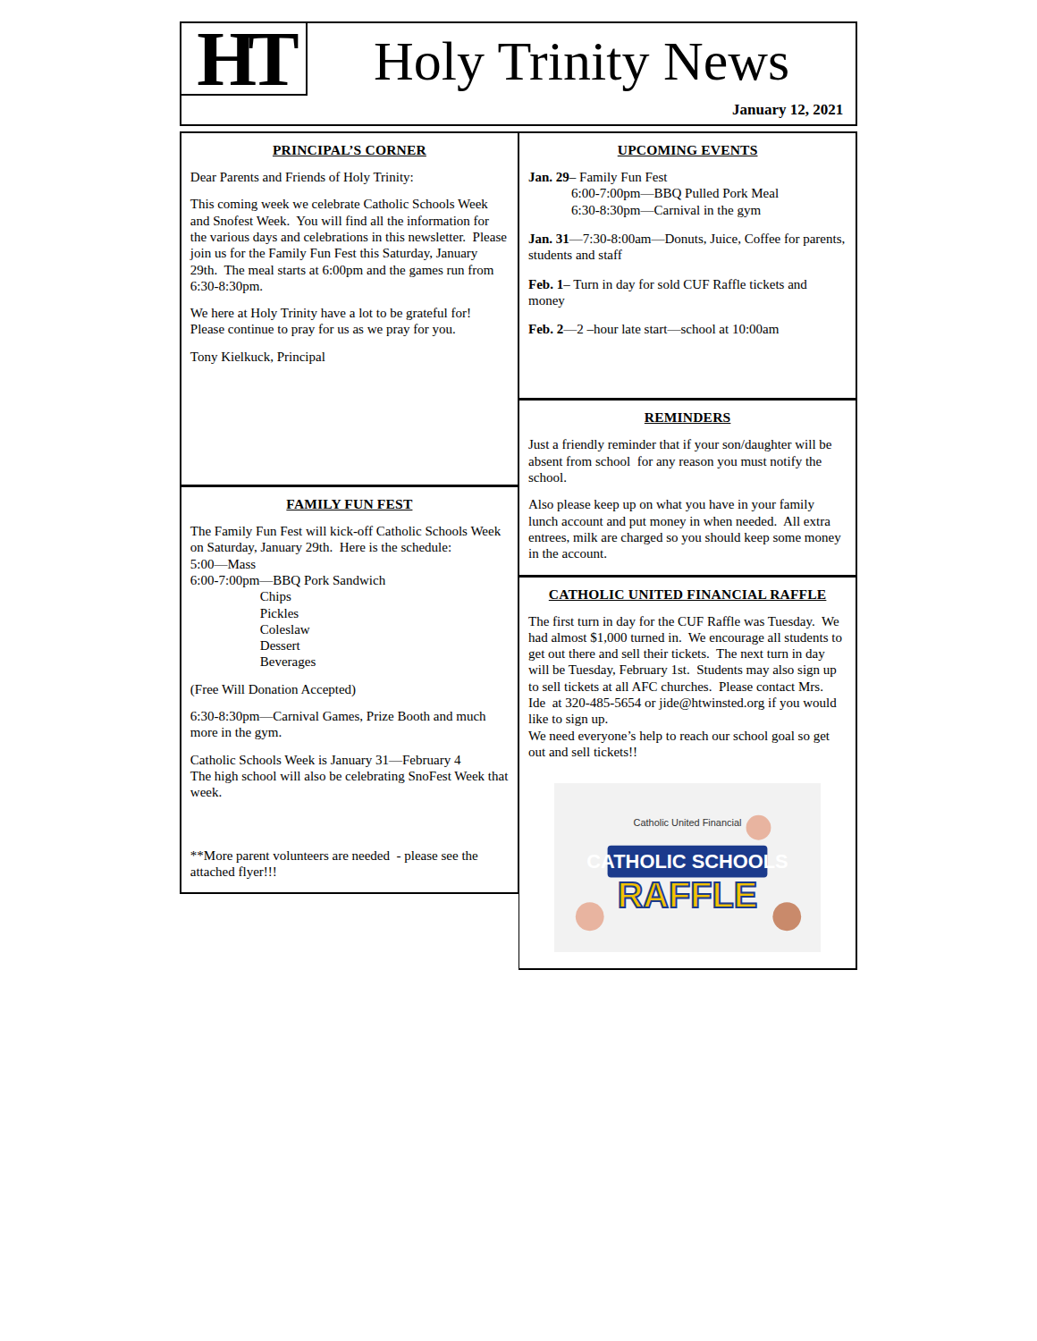HT
Holy Trinity News
January 12, 2021
PRINCIPAL’S CORNER
Dear Parents and Friends of Holy Trinity:
This coming week we celebrate Catholic Schools Week and Snofest Week. You will find all the information for the various days and celebrations in this newsletter. Please join us for the Family Fun Fest this Saturday, January 29th. The meal starts at 6:00pm and the games run from 6:30-8:30pm.
We here at Holy Trinity have a lot to be grateful for! Please continue to pray for us as we pray for you.
Tony Kielkuck, Principal
FAMILY FUN FEST
The Family Fun Fest will kick-off Catholic Schools Week on Saturday, January 29th. Here is the schedule:
5:00—Mass
6:00-7:00pm—BBQ Pork Sandwich Chips Pickles Coleslaw Dessert Beverages
(Free Will Donation Accepted)
6:30-8:30pm—Carnival Games, Prize Booth and much more in the gym.
Catholic Schools Week is January 31—February 4
The high school will also be celebrating SnoFest Week that week.
**More parent volunteers are needed - please see the attached flyer!!!
UPCOMING EVENTS
Jan. 29– Family Fun Fest 6:00-7:00pm—BBQ Pulled Pork Meal 6:30-8:30pm—Carnival in the gym
Jan. 31—7:30-8:00am—Donuts, Juice, Coffee for parents, students and staff
Feb. 1– Turn in day for sold CUF Raffle tickets and money
Feb. 2—2 –hour late start—school at 10:00am
REMINDERS
Just a friendly reminder that if your son/daughter will be absent from school for any reason you must notify the school.
Also please keep up on what you have in your family lunch account and put money in when needed. All extra entrees, milk are charged so you should keep some money in the account.
CATHOLIC UNITED FINANCIAL RAFFLE
The first turn in day for the CUF Raffle was Tuesday. We had almost $1,000 turned in. We encourage all students to get out there and sell their tickets. The next turn in day will be Tuesday, February 1st. Students may also sign up to sell tickets at all AFC churches. Please contact Mrs. Ide at 320-485-5654 or jide@htwinsted.org if you would like to sign up.
We need everyone’s help to reach our school goal so get out and sell tickets!!